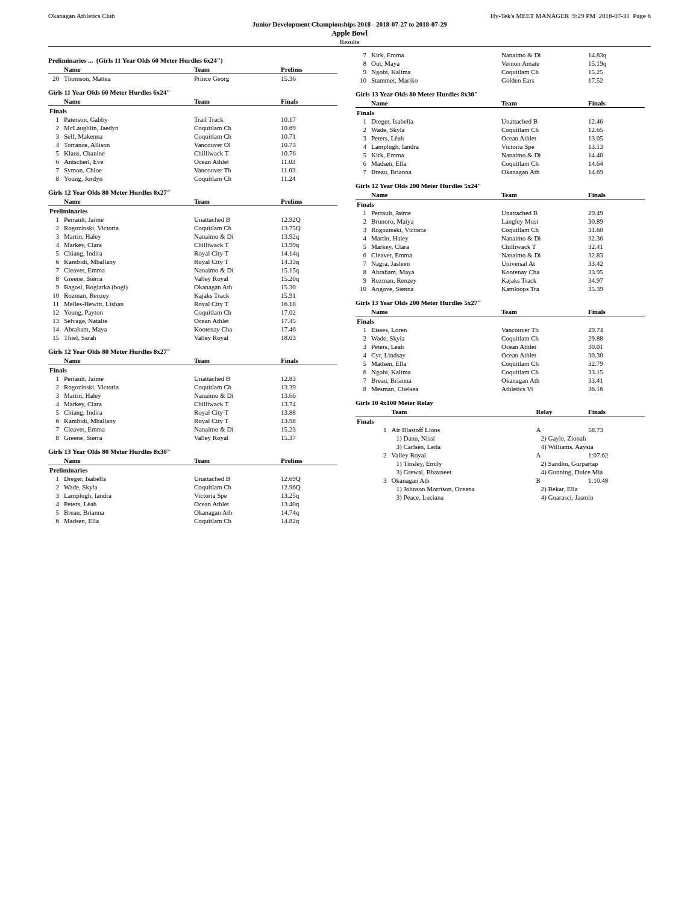Okanagan Athletics Club
Hy-Tek's MEET MANAGER 9:29 PM 2018-07-31 Page 6
Junior Development Championships 2018 - 2018-07-27 to 2018-07-29
Apple Bowl
Results
Preliminaries ... (Girls 11 Year Olds 60 Meter Hurdles 6x24")
| | Name | Team | Prelims |
| --- | --- | --- | --- |
| 20 | Thomson, Mattea | Prince Georg | 15.36 |
Girls 11 Year Olds 60 Meter Hurdles 6x24"
| | Name | Team | Finals |
| --- | --- | --- | --- |
| Finals |
| 1 | Paterson, Gabby | Trail Track | 10.17 |
| 2 | McLaughlin, Jaedyn | Coquitlam Ch | 10.69 |
| 3 | Self, Makenna | Coquitlam Ch | 10.71 |
| 4 | Torrance, Allison | Vancouver Ol | 10.73 |
| 5 | Klaus, Chanine | Chilliwack T | 10.76 |
| 6 | Antscherl, Eve | Ocean Athlet | 11.03 |
| 7 | Symon, Chloe | Vancouver Th | 11.03 |
| 8 | Young, Jordyn | Coquitlam Ch | 11.24 |
Girls 12 Year Olds 80 Meter Hurdles 8x27"
| | Name | Team | Prelims |
| --- | --- | --- | --- |
| Preliminaries |
| 1 | Perrault, Jaime | Unattached B | 12.92Q |
| 2 | Rogozinski, Victoria | Coquitlam Ch | 13.75Q |
| 3 | Martin, Haley | Nanaimo & Di | 13.92q |
| 4 | Markey, Clara | Chilliwack T | 13.99q |
| 5 | Chiang, Indira | Royal City T | 14.14q |
| 6 | Kambidi, Mballany | Royal City T | 14.33q |
| 7 | Cleaver, Emma | Nanaimo & Di | 15.15q |
| 8 | Greene, Sierra | Valley Royal | 15.20q |
| 9 | Bagosi, Boglarka (bogi) | Okanagan Ath | 15.30 |
| 10 | Rozman, Renzey | Kajaks Track | 15.91 |
| 11 | Melles-Hewitt, Lishan | Royal City T | 16.18 |
| 12 | Young, Payton | Coquitlam Ch | 17.02 |
| 13 | Selvage, Natalie | Ocean Athlet | 17.45 |
| 14 | Abraham, Maya | Kootenay Cha | 17.46 |
| 15 | Thiel, Sarah | Valley Royal | 18.03 |
Girls 12 Year Olds 80 Meter Hurdles 8x27"
| | Name | Team | Finals |
| --- | --- | --- | --- |
| Finals |
| 1 | Perrault, Jaime | Unattached B | 12.83 |
| 2 | Rogozinski, Victoria | Coquitlam Ch | 13.39 |
| 3 | Martin, Haley | Nanaimo & Di | 13.66 |
| 4 | Markey, Clara | Chilliwack T | 13.74 |
| 5 | Chiang, Indira | Royal City T | 13.88 |
| 6 | Kambidi, Mballany | Royal City T | 13.98 |
| 7 | Cleaver, Emma | Nanaimo & Di | 15.23 |
| 8 | Greene, Sierra | Valley Royal | 15.37 |
Girls 13 Year Olds 80 Meter Hurdles 8x30"
| | Name | Team | Prelims |
| --- | --- | --- | --- |
| Preliminaries |
| 1 | Dreger, Isabella | Unattached B | 12.69Q |
| 2 | Wade, Skyla | Coquitlam Ch | 12.96Q |
| 3 | Lamplugh, Iandra | Victoria Spe | 13.25q |
| 4 | Peters, Lèah | Ocean Athlet | 13.40q |
| 5 | Breau, Brianna | Okanagan Ath | 14.74q |
| 6 | Madsen, Ella | Coquitlam Ch | 14.82q |
| 7 | Kirk, Emma | Nanaimo & Di | 14.83q |
| 8 | Out, Maya | Vernon Amate | 15.19q |
| 9 | Ngobi, Kalima | Coquitlam Ch | 15.25 |
| 10 | Stammer, Mariko | Golden Ears | 17.52 |
Girls 13 Year Olds 80 Meter Hurdles 8x30"
| | Name | Team | Finals |
| --- | --- | --- | --- |
| Finals |
| 1 | Dreger, Isabella | Unattached B | 12.46 |
| 2 | Wade, Skyla | Coquitlam Ch | 12.65 |
| 3 | Peters, Lèah | Ocean Athlet | 13.05 |
| 4 | Lamplugh, Iandra | Victoria Spe | 13.13 |
| 5 | Kirk, Emma | Nanaimo & Di | 14.40 |
| 6 | Madsen, Ella | Coquitlam Ch | 14.64 |
| 7 | Breau, Brianna | Okanagan Ath | 14.69 |
Girls 12 Year Olds 200 Meter Hurdles 5x24"
| | Name | Team | Finals |
| --- | --- | --- | --- |
| Finals |
| 1 | Perrault, Jaime | Unattached B | 29.49 |
| 2 | Brunoro, Maiya | Langley Must | 30.89 |
| 3 | Rogozinski, Victoria | Coquitlam Ch | 31.60 |
| 4 | Martin, Haley | Nanaimo & Di | 32.36 |
| 5 | Markey, Clara | Chilliwack T | 32.41 |
| 6 | Cleaver, Emma | Nanaimo & Di | 32.83 |
| 7 | Nagra, Jasleen | Universal At | 33.42 |
| 8 | Abraham, Maya | Kootenay Cha | 33.95 |
| 9 | Rozman, Renzey | Kajaks Track | 34.97 |
| 10 | Angove, Sienna | Kamloops Tra | 35.39 |
Girls 13 Year Olds 200 Meter Hurdles 5x27"
| | Name | Team | Finals |
| --- | --- | --- | --- |
| Finals |
| 1 | Eisses, Loren | Vancouver Th | 29.74 |
| 2 | Wade, Skyla | Coquitlam Ch | 29.88 |
| 3 | Peters, Lèah | Ocean Athlet | 30.01 |
| 4 | Cyr, Lindsay | Ocean Athlet | 30.30 |
| 5 | Madsen, Ella | Coquitlam Ch | 32.79 |
| 6 | Ngobi, Kalima | Coquitlam Ch | 33.15 |
| 7 | Breau, Brianna | Okanagan Ath | 33.41 |
| 8 | Mesman, Chelsea | Athletics Vi | 36.16 |
Girls 10 4x100 Meter Relay
| | Team | Relay | Finals |
| --- | --- | --- | --- |
| Finals |
| 1 | Air Blastoff Lions | A | 58.73 |
| | 1) Dann, Nissi | 2) Gayle, Zionah |
| | 3) Carlsen, Leila | 4) Williams, Aaysia |
| 2 | Valley Royal | A | 1:07.62 |
| | 1) Tinsley, Emily | 2) Sandhu, Gurpartap |
| | 3) Grewal, Bhavneet | 4) Gunning, Dulce Mia |
| 3 | Okanagan Ath | B | 1:10.48 |
| | 1) Johnson Morrison, Oceana | 2) Bekar, Ella |
| | 3) Peace, Luciana | 4) Guarasci, Jasmin |